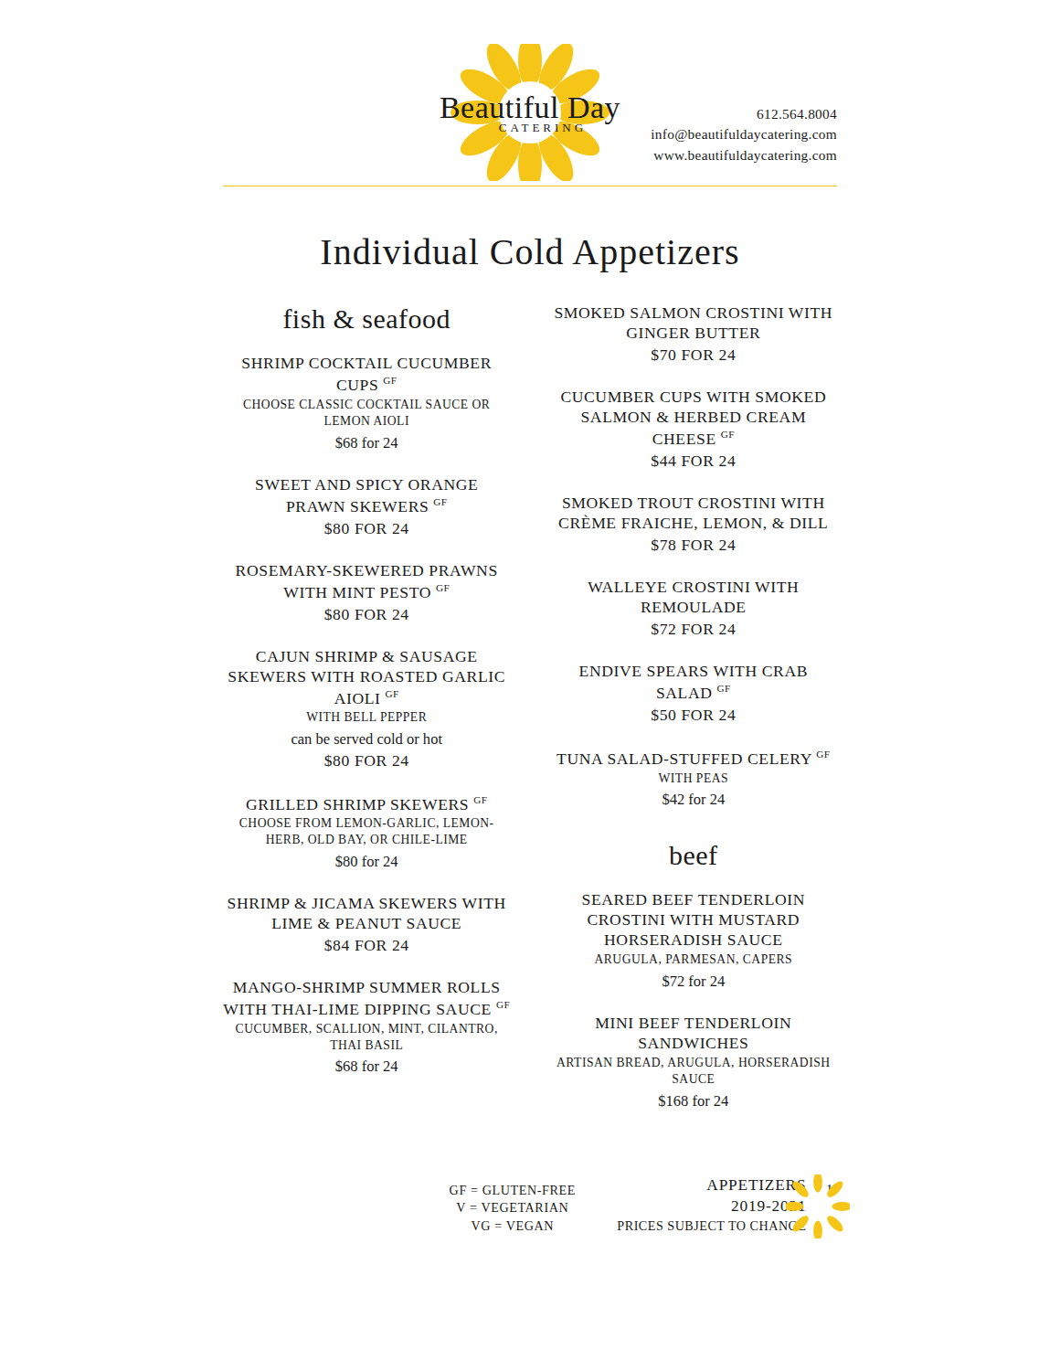Beautiful Day
Catering
612.564.8004
info@beautifuldaycatering.com
www.beautifuldaycatering.com
Individual Cold Appetizers
fish & seafood
Shrimp Cocktail Cucumber Cups GF
Choose classic cocktail sauce or lemon aioli
$68 for 24
Sweet and Spicy Orange Prawn Skewers GF
$80 for 24
Rosemary-Skewered Prawns with Mint Pesto GF
$80 for 24
Cajun Shrimp & Sausage Skewers with Roasted Garlic Aioli GF
With bell pepper
can be served cold or hot
$80 for 24
Grilled Shrimp Skewers GF
Choose from lemon-garlic, lemon-herb, old bay, or chile-lime
$80 for 24
Shrimp & Jicama Skewers with Lime & Peanut Sauce
$84 for 24
Mango-Shrimp Summer Rolls with Thai-Lime Dipping Sauce GF
Cucumber, scallion, mint, cilantro, thai basil
$68 for 24
Smoked Salmon Crostini with Ginger Butter
$70 for 24
Cucumber Cups with Smoked Salmon & Herbed Cream Cheese GF
$44 for 24
Smoked Trout Crostini with Crème Fraiche, Lemon, & Dill
$78 for 24
Walleye Crostini with Remoulade
$72 for 24
Endive Spears with Crab Salad GF
$50 for 24
Tuna Salad-Stuffed Celery GF
With peas
$42 for 24
beef
Seared Beef Tenderloin Crostini with Mustard Horseradish Sauce
Arugula, parmesan, capers
$72 for 24
Mini Beef Tenderloin Sandwiches
Artisan bread, arugula, horseradish sauce
$168 for 24
GF = Gluten-Free
V = Vegetarian
VG = Vegan
Appetizers
2019-2021
Prices subject to change
1